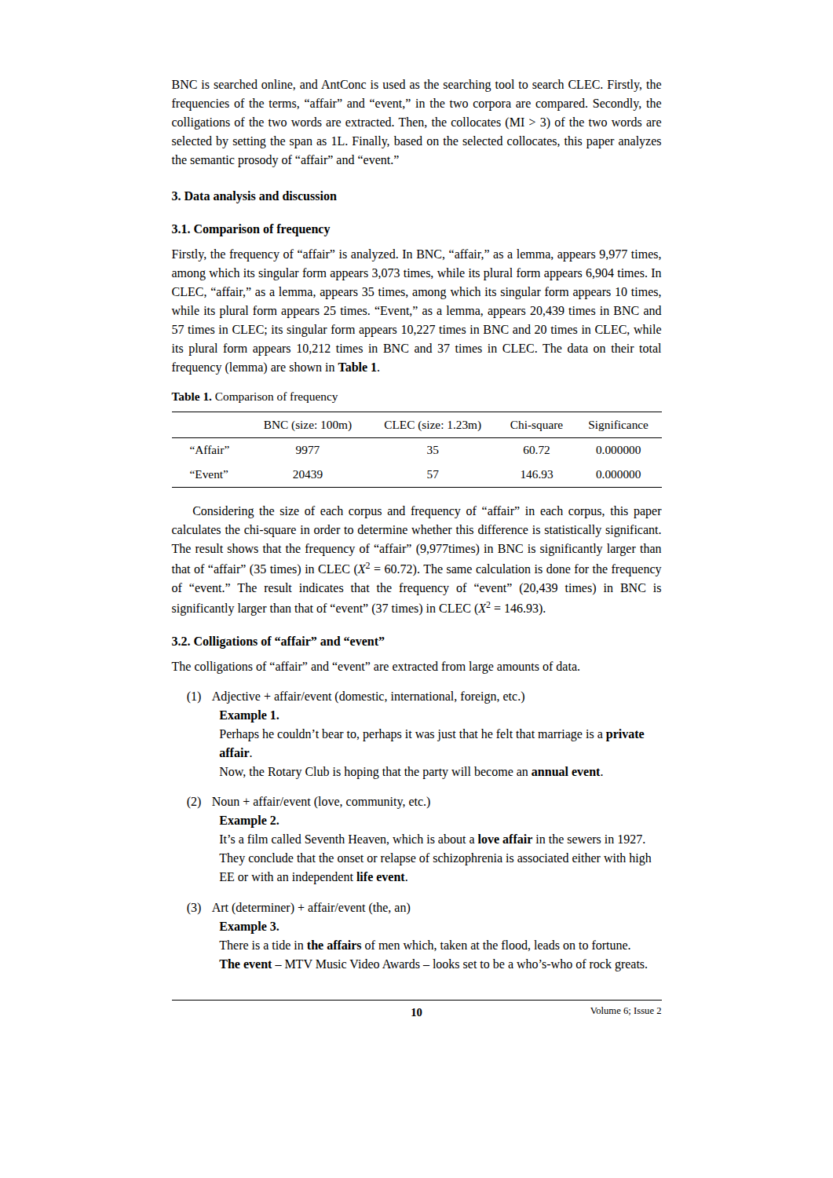BNC is searched online, and AntConc is used as the searching tool to search CLEC. Firstly, the frequencies of the terms, “affair” and “event,” in the two corpora are compared. Secondly, the colligations of the two words are extracted. Then, the collocates (MI > 3) of the two words are selected by setting the span as 1L. Finally, based on the selected collocates, this paper analyzes the semantic prosody of “affair” and “event.”
3. Data analysis and discussion
3.1. Comparison of frequency
Firstly, the frequency of “affair” is analyzed. In BNC, “affair,” as a lemma, appears 9,977 times, among which its singular form appears 3,073 times, while its plural form appears 6,904 times. In CLEC, “affair,” as a lemma, appears 35 times, among which its singular form appears 10 times, while its plural form appears 25 times. “Event,” as a lemma, appears 20,439 times in BNC and 57 times in CLEC; its singular form appears 10,227 times in BNC and 20 times in CLEC, while its plural form appears 10,212 times in BNC and 37 times in CLEC. The data on their total frequency (lemma) are shown in Table 1.
Table 1. Comparison of frequency
| | BNC (size: 100m) | CLEC (size: 1.23m) | Chi-square | Significance |
| --- | --- | --- | --- | --- |
| “Affair” | 9977 | 35 | 60.72 | 0.000000 |
| “Event” | 20439 | 57 | 146.93 | 0.000000 |
Considering the size of each corpus and frequency of “affair” in each corpus, this paper calculates the chi-square in order to determine whether this difference is statistically significant. The result shows that the frequency of “affair” (9,977times) in BNC is significantly larger than that of “affair” (35 times) in CLEC (X2 = 60.72). The same calculation is done for the frequency of “event.” The result indicates that the frequency of “event” (20,439 times) in BNC is significantly larger than that of “event” (37 times) in CLEC (X2 = 146.93).
3.2. Colligations of “affair” and “event”
The colligations of “affair” and “event” are extracted from large amounts of data.
Adjective + affair/event (domestic, international, foreign, etc.) Example 1. Perhaps he couldn’t bear to, perhaps it was just that he felt that marriage is a private affair. Now, the Rotary Club is hoping that the party will become an annual event.
Noun + affair/event (love, community, etc.) Example 2. It’s a film called Seventh Heaven, which is about a love affair in the sewers in 1927. They conclude that the onset or relapse of schizophrenia is associated either with high EE or with an independent life event.
Art (determiner) + affair/event (the, an) Example 3. There is a tide in the affairs of men which, taken at the flood, leads on to fortune. The event – MTV Music Video Awards – looks set to be a who’s-who of rock greats.
10
Volume 6; Issue 2